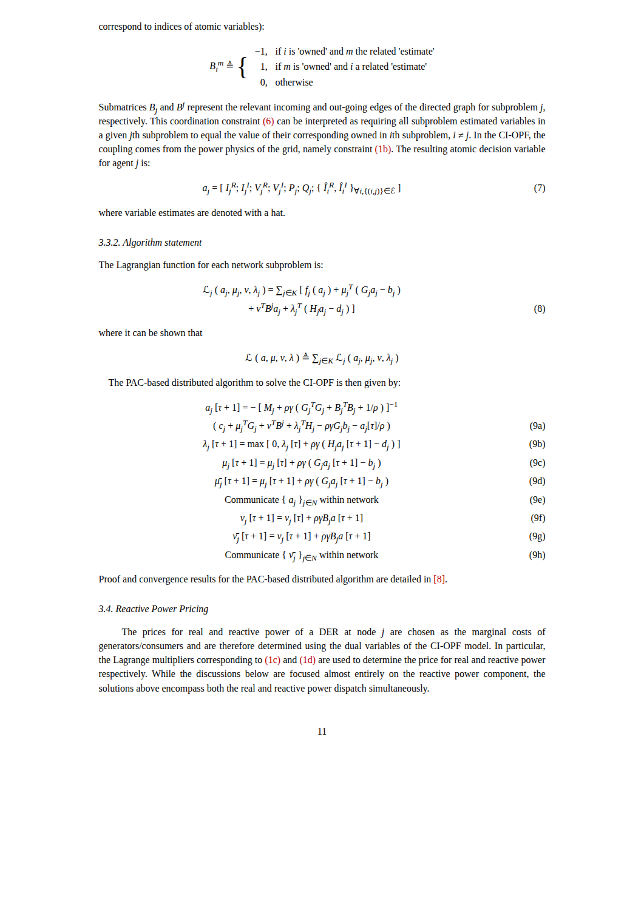correspond to indices of atomic variables):
Bim ≜ { −1, if i is 'owned' and m the related 'estimate' 1, if m is 'owned' and i a related 'estimate' 0, otherwise
Submatrices Bj and Bj represent the relevant incoming and out-going edges of the directed graph for subproblem j, respectively. This coordination constraint (6) can be interpreted as requiring all subproblem estimated variables in a given jth subproblem to equal the value of their corresponding owned in ith subproblem, i ≠ j. In the CI-OPF, the coupling comes from the power physics of the grid, namely constraint (1b). The resulting atomic decision variable for agent j is:
aj = [ IjR; IjI; VjR; VjI; Pj; Qj; { ÎiR, ÎiI }∀i,{(i,j)}∈ℰ ]
(7)
where variable estimates are denoted with a hat.
3.3.2. Algorithm statement
The Lagrangian function for each network subproblem is:
ℒj ( aj, μj, ν, λj ) = ∑j∈K [ fj ( aj ) + μjT ( Gjaj − bj )
+ νTBjaj + λjT ( Hjaj − dj ) ]
(8)
where it can be shown that
ℒ ( a, μ, ν, λ ) ≜ ∑j∈K ℒj ( aj, μj, ν, λj )
The PAC-based distributed algorithm to solve the CI-OPF is then given by:
aj [τ + 1] = − [ Mj + ργ ( GjTGj + BjTBj + 1/ρ ) ]−1
( cj + μjTGj + νTBj + λjTHj − ργGjbj − aj[τ]/ρ )
(9a)
λj [τ + 1] = max [ 0, λj [τ] + ργ ( Hjaj [τ + 1] − dj ) ]
(9b)
μj [τ + 1] = μj [τ] + ργ ( Gjaj [τ + 1] − bj )
(9c)
μ̄j [τ + 1] = μj [τ + 1] + ργ ( Gjaj [τ + 1] − bj )
(9d)
Communicate { aj }j∈N within network
(9e)
νj [τ + 1] = νj [τ] + ργBja [τ + 1]
(9f)
ν̄j [τ + 1] = νj [τ + 1] + ργBja [τ + 1]
(9g)
Communicate { ν̄j }j∈N within network
(9h)
Proof and convergence results for the PAC-based distributed algorithm are detailed in [8].
3.4. Reactive Power Pricing
The prices for real and reactive power of a DER at node j are chosen as the marginal costs of generators/consumers and are therefore determined using the dual variables of the CI-OPF model. In particular, the Lagrange multipliers corresponding to (1c) and (1d) are used to determine the price for real and reactive power respectively. While the discussions below are focused almost entirely on the reactive power component, the solutions above encompass both the real and reactive power dispatch simultaneously.
11